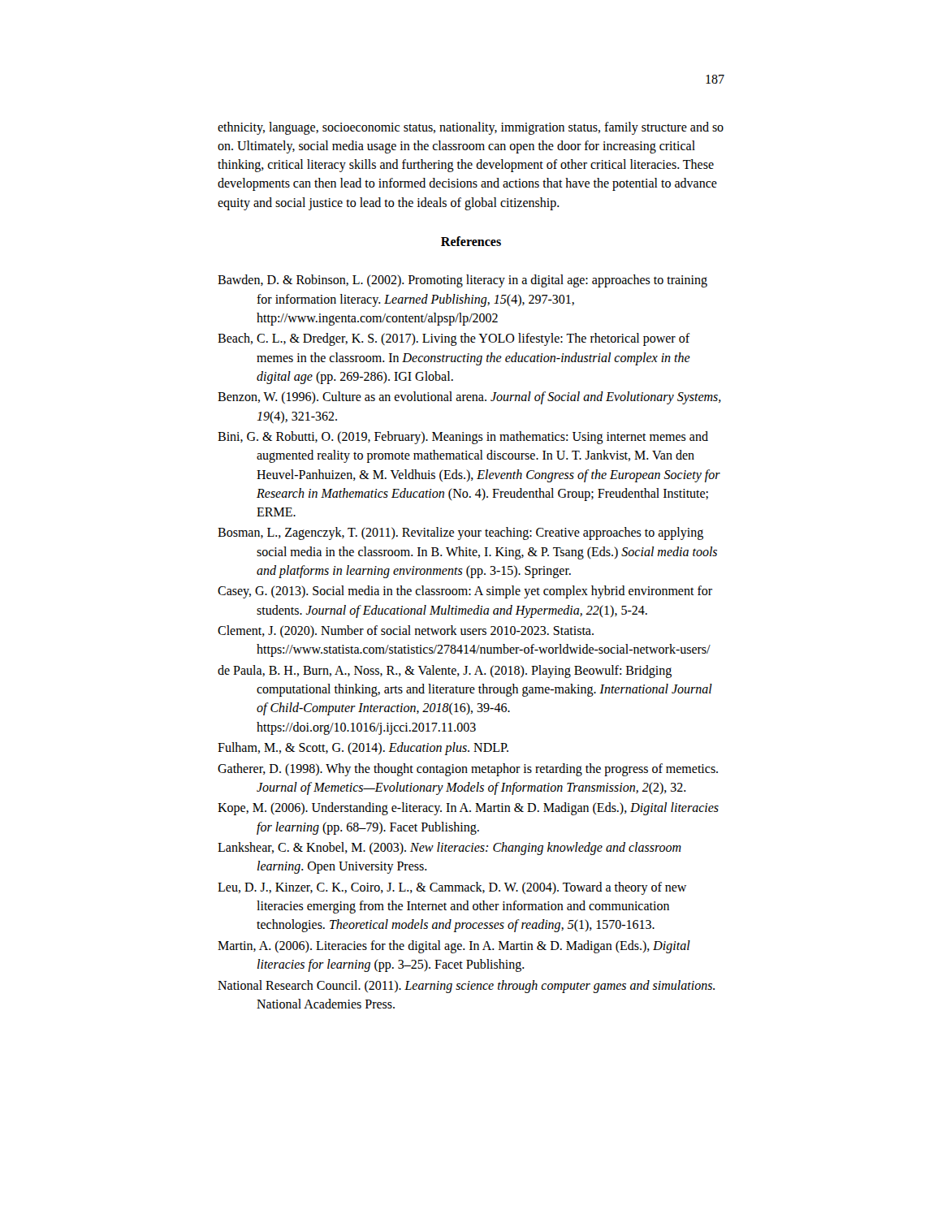187
ethnicity, language, socioeconomic status, nationality, immigration status, family structure and so on. Ultimately, social media usage in the classroom can open the door for increasing critical thinking, critical literacy skills and furthering the development of other critical literacies. These developments can then lead to informed decisions and actions that have the potential to advance equity and social justice to lead to the ideals of global citizenship.
References
Bawden, D. & Robinson, L. (2002). Promoting literacy in a digital age: approaches to training for information literacy. Learned Publishing, 15(4), 297-301, http://www.ingenta.com/content/alpsp/lp/2002
Beach, C. L., & Dredger, K. S. (2017). Living the YOLO lifestyle: The rhetorical power of memes in the classroom. In Deconstructing the education-industrial complex in the digital age (pp. 269-286). IGI Global.
Benzon, W. (1996). Culture as an evolutional arena. Journal of Social and Evolutionary Systems, 19(4), 321-362.
Bini, G. & Robutti, O. (2019, February). Meanings in mathematics: Using internet memes and augmented reality to promote mathematical discourse. In U. T. Jankvist, M. Van den Heuvel-Panhuizen, & M. Veldhuis (Eds.), Eleventh Congress of the European Society for Research in Mathematics Education (No. 4). Freudenthal Group; Freudenthal Institute; ERME.
Bosman, L., Zagenczyk, T. (2011). Revitalize your teaching: Creative approaches to applying social media in the classroom. In B. White, I. King, & P. Tsang (Eds.) Social media tools and platforms in learning environments (pp. 3-15). Springer.
Casey, G. (2013). Social media in the classroom: A simple yet complex hybrid environment for students. Journal of Educational Multimedia and Hypermedia, 22(1), 5-24.
Clement, J. (2020). Number of social network users 2010-2023. Statista. https://www.statista.com/statistics/278414/number-of-worldwide-social-network-users/
de Paula, B. H., Burn, A., Noss, R., & Valente, J. A. (2018). Playing Beowulf: Bridging computational thinking, arts and literature through game-making. International Journal of Child-Computer Interaction, 2018(16), 39-46. https://doi.org/10.1016/j.ijcci.2017.11.003
Fulham, M., & Scott, G. (2014). Education plus. NDLP.
Gatherer, D. (1998). Why the thought contagion metaphor is retarding the progress of memetics. Journal of Memetics—Evolutionary Models of Information Transmission, 2(2), 32.
Kope, M. (2006). Understanding e-literacy. In A. Martin & D. Madigan (Eds.), Digital literacies for learning (pp. 68–79). Facet Publishing.
Lankshear, C. & Knobel, M. (2003). New literacies: Changing knowledge and classroom learning. Open University Press.
Leu, D. J., Kinzer, C. K., Coiro, J. L., & Cammack, D. W. (2004). Toward a theory of new literacies emerging from the Internet and other information and communication technologies. Theoretical models and processes of reading, 5(1), 1570-1613.
Martin, A. (2006). Literacies for the digital age. In A. Martin & D. Madigan (Eds.), Digital literacies for learning (pp. 3–25). Facet Publishing.
National Research Council. (2011). Learning science through computer games and simulations. National Academies Press.